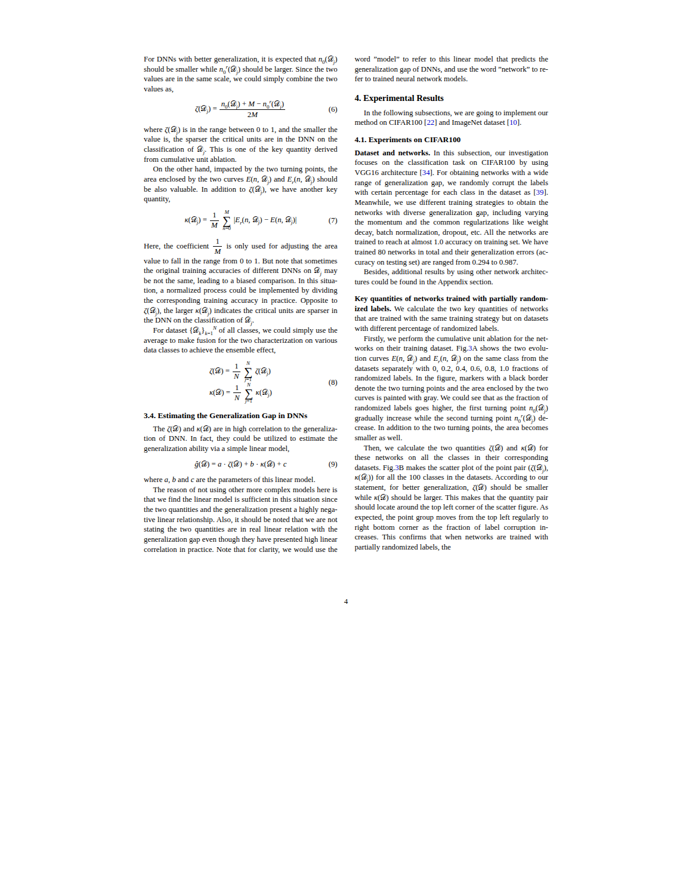For DNNs with better generalization, it is expected that n0(𝒟j) should be smaller while n0r(𝒟j) should be larger. Since the two values are in the same scale, we could simply combine the two values as,
ζ(𝒟j) = n0(𝒟j) + M − n0r(𝒟j) 2M (6)
where ζ(𝒟j) is in the range between 0 to 1, and the smaller the value is, the sparser the critical units are in the DNN on the classification of 𝒟j. This is one of the key quantity derived from cumulative unit ablation.
On the other hand, impacted by the two turning points, the area enclosed by the two curves E(n, 𝒟j) and Er(n, 𝒟j) should be also valuable. In addition to ζ(𝒟j), we have another key quantity,
κ(𝒟j) = 1 M M ∑ n=0 |Er(n, 𝒟j) − E(n, 𝒟j)| (7)
Here, the coefficient 1 M is only used for adjusting the area value to fall in the range from 0 to 1. But note that sometimes the original training accuracies of different DNNs on 𝒟j may be not the same, leading to a biased comparison. In this situation, a normalized process could be implemented by dividing the corresponding training accuracy in practice. Opposite to ζ(𝒟j), the larger κ(𝒟j) indicates the critical units are sparser in the DNN on the classification of 𝒟j.
For dataset {𝒟k}k=1N of all classes, we could simply use the average to make fusion for the two characterization on various data classes to achieve the ensemble effect,
ζ(𝒟) = 1 N N ∑ j=1 ζ(𝒟j) κ(𝒟) = 1 N N ∑ j=1 κ(𝒟j) (8)
3.4. Estimating the Generalization Gap in DNNs
The ζ(𝒟) and κ(𝒟) are in high correlation to the generalization of DNN. In fact, they could be utilized to estimate the generalization ability via a simple linear model,
ĝ(𝒟) = a · ζ(𝒟) + b · κ(𝒟) + c (9)
where a, b and c are the parameters of this linear model.
The reason of not using other more complex models here is that we find the linear model is sufficient in this situation since the two quantities and the generalization present a highly negative linear relationship. Also, it should be noted that we are not stating the two quantities are in real linear relation with the generalization gap even though they have presented high linear correlation in practice. Note that for clarity, we would use the word ”model” to refer to this linear model that predicts the generalization gap of DNNs, and use the word ”network” to refer to trained neural network models.
4. Experimental Results
In the following subsections, we are going to implement our method on CIFAR100 [22] and ImageNet dataset [10].
4.1. Experiments on CIFAR100
Dataset and networks. In this subsection, our investigation focuses on the classification task on CIFAR100 by using VGG16 architecture [34]. For obtaining networks with a wide range of generalization gap, we randomly corrupt the labels with certain percentage for each class in the dataset as [39]. Meanwhile, we use different training strategies to obtain the networks with diverse generalization gap, including varying the momentum and the common regularizations like weight decay, batch normalization, dropout, etc. All the networks are trained to reach at almost 1.0 accuracy on training set. We have trained 80 networks in total and their generalization errors (accuracy on testing set) are ranged from 0.294 to 0.987.
Besides, additional results by using other network architectures could be found in the Appendix section.
Key quantities of networks trained with partially randomized labels. We calculate the two key quantities of networks that are trained with the same training strategy but on datasets with different percentage of randomized labels.
Firstly, we perform the cumulative unit ablation for the networks on their training dataset. Fig.3 A shows the two evolution curves E(n, 𝒟j) and Er(n, 𝒟j) on the same class from the datasets separately with 0, 0.2, 0.4, 0.6, 0.8, 1.0 fractions of randomized labels. In the figure, markers with a black border denote the two turning points and the area enclosed by the two curves is painted with gray. We could see that as the fraction of randomized labels goes higher, the first turning point n0(𝒟j) gradually increase while the second turning point n0r(𝒟j) decrease. In addition to the two turning points, the area becomes smaller as well.
Then, we calculate the two quantities ζ(𝒟) and κ(𝒟) for these networks on all the classes in their corresponding datasets. Fig.3 B makes the scatter plot of the point pair (ζ(𝒟j), κ(𝒟j)) for all the 100 classes in the datasets. According to our statement, for better generalization, ζ(𝒟) should be smaller while κ(𝒟) should be larger. This makes that the quantity pair should locate around the top left corner of the scatter figure. As expected, the point group moves from the top left regularly to right bottom corner as the fraction of label corruption increases. This confirms that when networks are trained with partially randomized labels, the
4